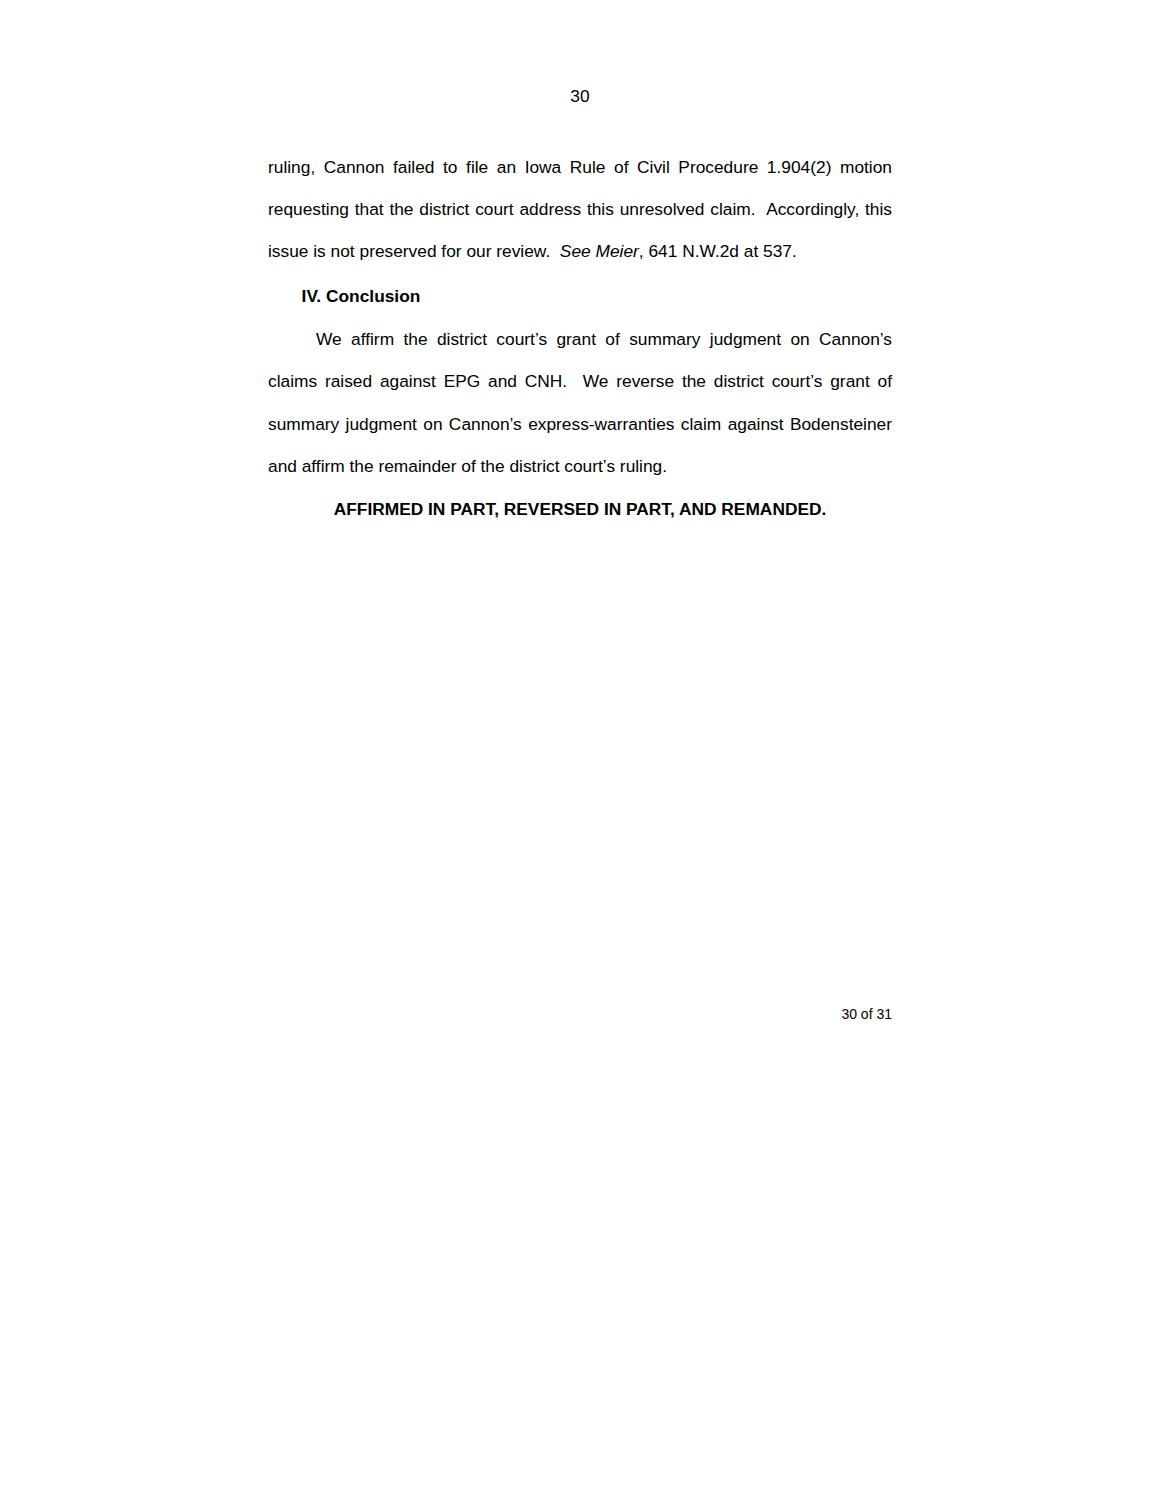30
ruling, Cannon failed to file an Iowa Rule of Civil Procedure 1.904(2) motion requesting that the district court address this unresolved claim. Accordingly, this issue is not preserved for our review. See Meier, 641 N.W.2d at 537.
IV. Conclusion
We affirm the district court’s grant of summary judgment on Cannon’s claims raised against EPG and CNH. We reverse the district court’s grant of summary judgment on Cannon’s express-warranties claim against Bodensteiner and affirm the remainder of the district court’s ruling.
AFFIRMED IN PART, REVERSED IN PART, AND REMANDED.
30 of 31